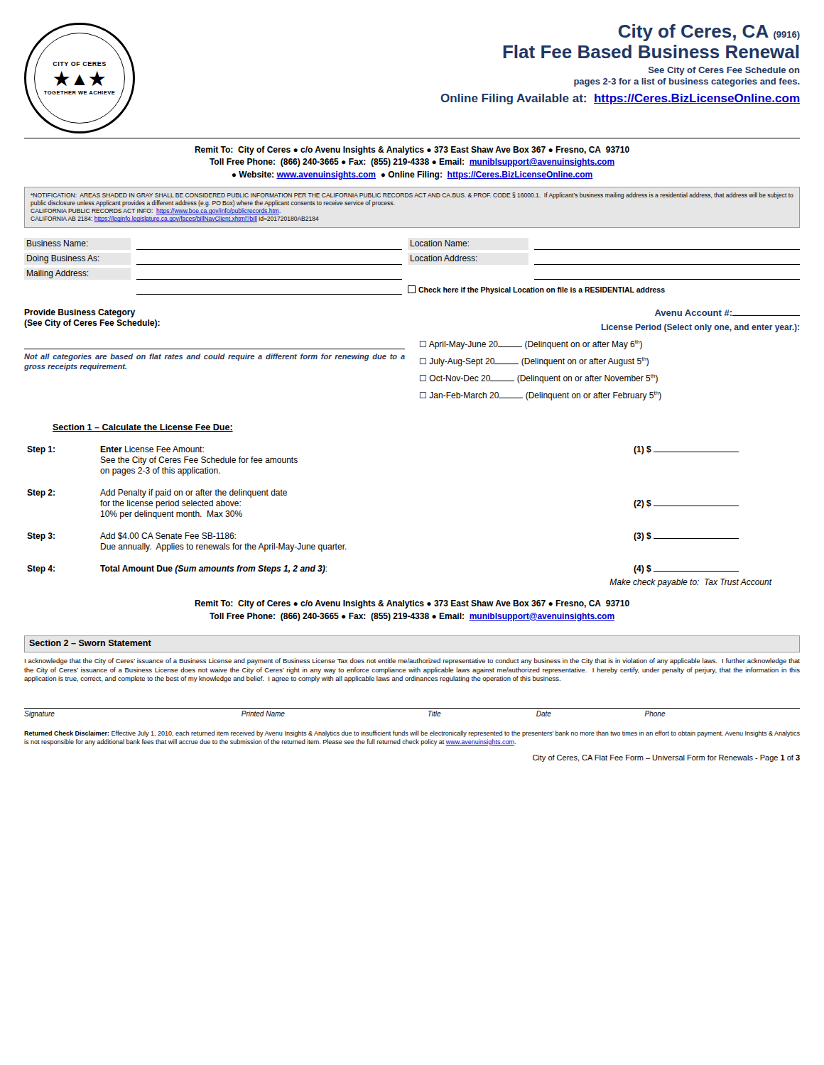CITY OF CERES
★▲★
TOGETHER WE ACHIEVE
City of Ceres, CA (9916)
Flat Fee Based Business Renewal
See City of Ceres Fee Schedule on
pages 2-3 for a list of business categories and fees.
Online Filing Available at: https://Ceres.BizLicenseOnline.com
Remit To: City of Ceres ● c/o Avenu Insights & Analytics ● 373 East Shaw Ave Box 367 ● Fresno, CA 93710
Toll Free Phone: (866) 240-3665 ● Fax: (855) 219-4338 ● Email: muniblsupport@avenuinsights.com
● Website: www.avenuinsights.com ● Online Filing: https://Ceres.BizLicenseOnline.com
*NOTIFICATION: AREAS SHADED IN GRAY SHALL BE CONSIDERED PUBLIC INFORMATION PER THE CALIFORNIA PUBLIC RECORDS ACT AND CA.BUS. & PROF. CODE § 16000.1. If Applicant’s business mailing address is a residential address, that address will be subject to public disclosure unless Applicant provides a different address (e.g. PO Box) where the Applicant consents to receive service of process.
CALIFORNIA PUBLIC RECORDS ACT INFO: https://www.boe.ca.gov/info/publicrecords.htm.
CALIFORNIA AB 2184: https://leginfo.legislature.ca.gov/faces/billNavClient.xhtml?bill id=201720180AB2184
Business Name:
Location Name:
Doing Business As:
Location Address:
Mailing Address:
Check here if the Physical Location on file is a RESIDENTIAL address
Provide Business Category
(See City of Ceres Fee Schedule):
Not all categories are based on flat rates and could require a different form for renewing due to a gross receipts requirement.
Avenu Account #:
License Period (Select only one, and enter year.):
☐ April-May-June 20 (Delinquent on or after May 6th)
☐ July-Aug-Sept 20 (Delinquent on or after August 5th)
☐ Oct-Nov-Dec 20 (Delinquent on or after November 5th)
☐ Jan-Feb-March 20 (Delinquent on or after February 5th)
Section 1 – Calculate the License Fee Due:
| Step 1: | Enter License Fee Amount: See the City of Ceres Fee Schedule for fee amounts on pages 2-3 of this application. | (1) $ |
| Step 2: | Add Penalty if paid on or after the delinquent date for the license period selected above: 10% per delinquent month. Max 30% | (2) $ |
| Step 3: | Add $4.00 CA Senate Fee SB-1186: Due annually. Applies to renewals for the April-May-June quarter. | (3) $ |
| Step 4: | Total Amount Due (Sum amounts from Steps 1, 2 and 3) : | (4) $ |
Make check payable to: Tax Trust Account
Remit To: City of Ceres ● c/o Avenu Insights & Analytics ● 373 East Shaw Ave Box 367 ● Fresno, CA 93710
Toll Free Phone: (866) 240-3665 ● Fax: (855) 219-4338 ● Email: muniblsupport@avenuinsights.com
Section 2 – Sworn Statement
I acknowledge that the City of Ceres’ issuance of a Business License and payment of Business License Tax does not entitle me/authorized representative to conduct any business in the City that is in violation of any applicable laws. I further acknowledge that the City of Ceres’ issuance of a Business License does not waive the City of Ceres’ right in any way to enforce compliance with applicable laws against me/authorized representative. I hereby certify, under penalty of perjury, that the information in this application is true, correct, and complete to the best of my knowledge and belief. I agree to comply with all applicable laws and ordinances regulating the operation of this business.
Signature Printed Name Title Date Phone
Returned Check Disclaimer: Effective July 1, 2010, each returned item received by Avenu Insights & Analytics due to insufficient funds will be electronically represented to the presenters’ bank no more than two times in an effort to obtain payment. Avenu Insights & Analytics is not responsible for any additional bank fees that will accrue due to the submission of the returned item. Please see the full returned check policy at www.avenuinsights.com.
City of Ceres, CA Flat Fee Form – Universal Form for Renewals - Page 1 of 3